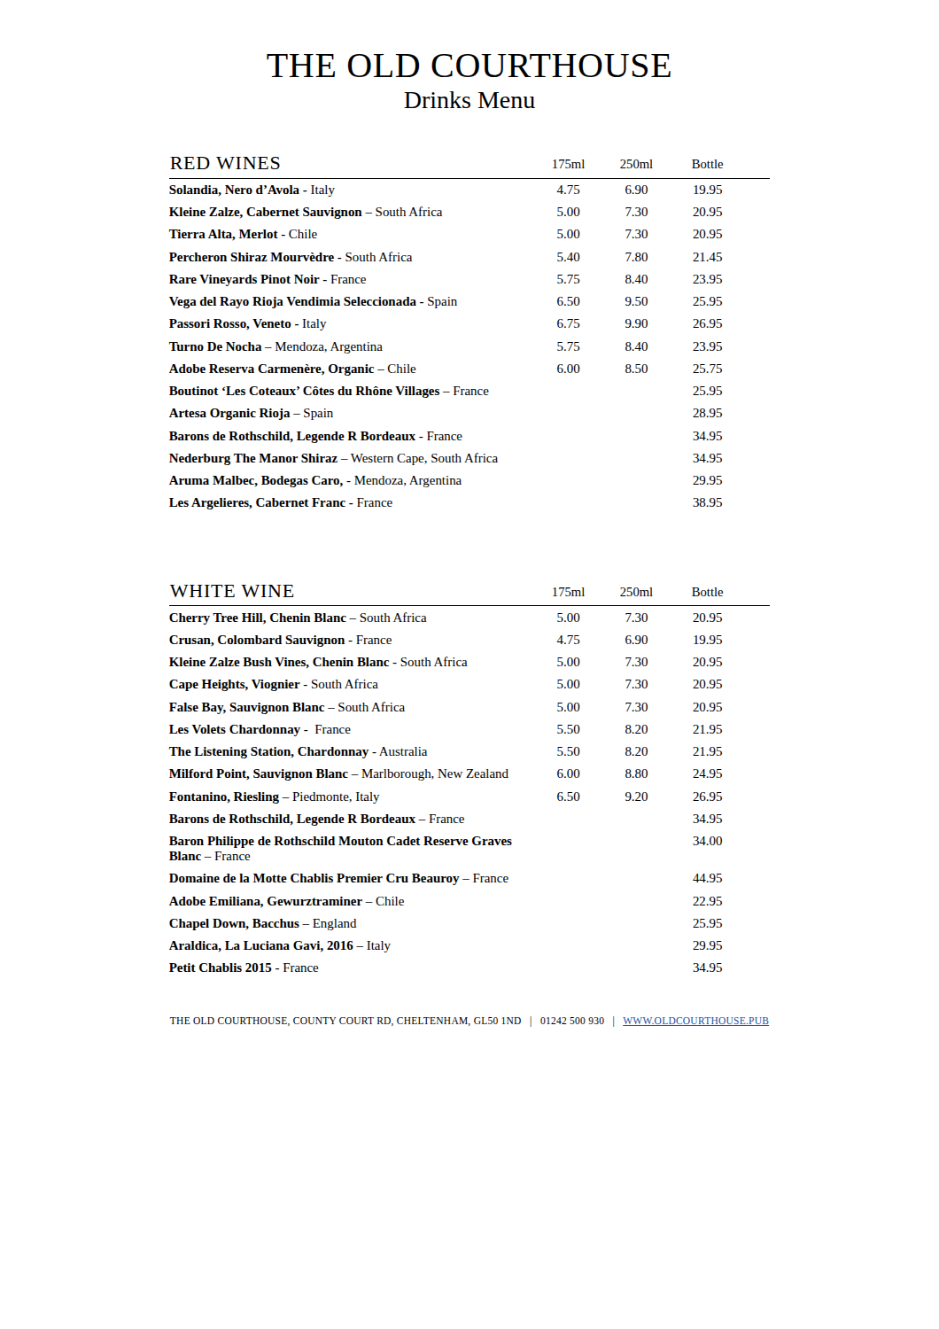THE OLD COURTHOUSE
Drinks Menu
| RED WINES | 175ml | 250ml | Bottle | |
| --- | --- | --- | --- | --- |
| Solandia, Nero d’Avola - Italy | 4.75 | 6.90 | 19.95 | |
| Kleine Zalze, Cabernet Sauvignon – South Africa | 5.00 | 7.30 | 20.95 | |
| Tierra Alta, Merlot - Chile | 5.00 | 7.30 | 20.95 | |
| Percheron Shiraz Mourvèdre - South Africa | 5.40 | 7.80 | 21.45 | |
| Rare Vineyards Pinot Noir - France | 5.75 | 8.40 | 23.95 | |
| Vega del Rayo Rioja Vendimia Seleccionada - Spain | 6.50 | 9.50 | 25.95 | |
| Passori Rosso, Veneto - Italy | 6.75 | 9.90 | 26.95 | |
| Turno De Nocha – Mendoza, Argentina | 5.75 | 8.40 | 23.95 | |
| Adobe Reserva Carmenère, Organic – Chile | 6.00 | 8.50 | 25.75 | |
| Boutinot ‘Les Coteaux’ Côtes du Rhône Villages – France | | | 25.95 | |
| Artesa Organic Rioja – Spain | | | 28.95 | |
| Barons de Rothschild, Legende R Bordeaux - France | | | 34.95 | |
| Nederburg The Manor Shiraz – Western Cape, South Africa | | | 34.95 | |
| Aruma Malbec, Bodegas Caro, - Mendoza, Argentina | | | 29.95 | |
| Les Argelieres, Cabernet Franc - France | | | 38.95 | |
| WHITE WINE | 175ml | 250ml | Bottle | |
| --- | --- | --- | --- | --- |
| Cherry Tree Hill, Chenin Blanc – South Africa | 5.00 | 7.30 | 20.95 | |
| Crusan, Colombard Sauvignon - France | 4.75 | 6.90 | 19.95 | |
| Kleine Zalze Bush Vines, Chenin Blanc - South Africa | 5.00 | 7.30 | 20.95 | |
| Cape Heights, Viognier - South Africa | 5.00 | 7.30 | 20.95 | |
| False Bay, Sauvignon Blanc – South Africa | 5.00 | 7.30 | 20.95 | |
| Les Volets Chardonnay - France | 5.50 | 8.20 | 21.95 | |
| The Listening Station, Chardonnay - Australia | 5.50 | 8.20 | 21.95 | |
| Milford Point, Sauvignon Blanc – Marlborough, New Zealand | 6.00 | 8.80 | 24.95 | |
| Fontanino, Riesling – Piedmonte, Italy | 6.50 | 9.20 | 26.95 | |
| Barons de Rothschild, Legende R Bordeaux – France | | | 34.95 | |
| Baron Philippe de Rothschild Mouton Cadet Reserve Graves Blanc – France | | | 34.00 | |
| Domaine de la Motte Chablis Premier Cru Beauroy – France | | | 44.95 | |
| Adobe Emiliana, Gewurztraminer – Chile | | | 22.95 | |
| Chapel Down, Bacchus – England | | | 25.95 | |
| Araldica, La Luciana Gavi, 2016 – Italy | | | 29.95 | |
| Petit Chablis 2015 - France | | | 34.95 | |
THE OLD COURTHOUSE, COUNTY COURT RD, CHELTENHAM, GL50 1ND | 01242 500 930 | WWW.OLDCOURTHOUSE.PUB